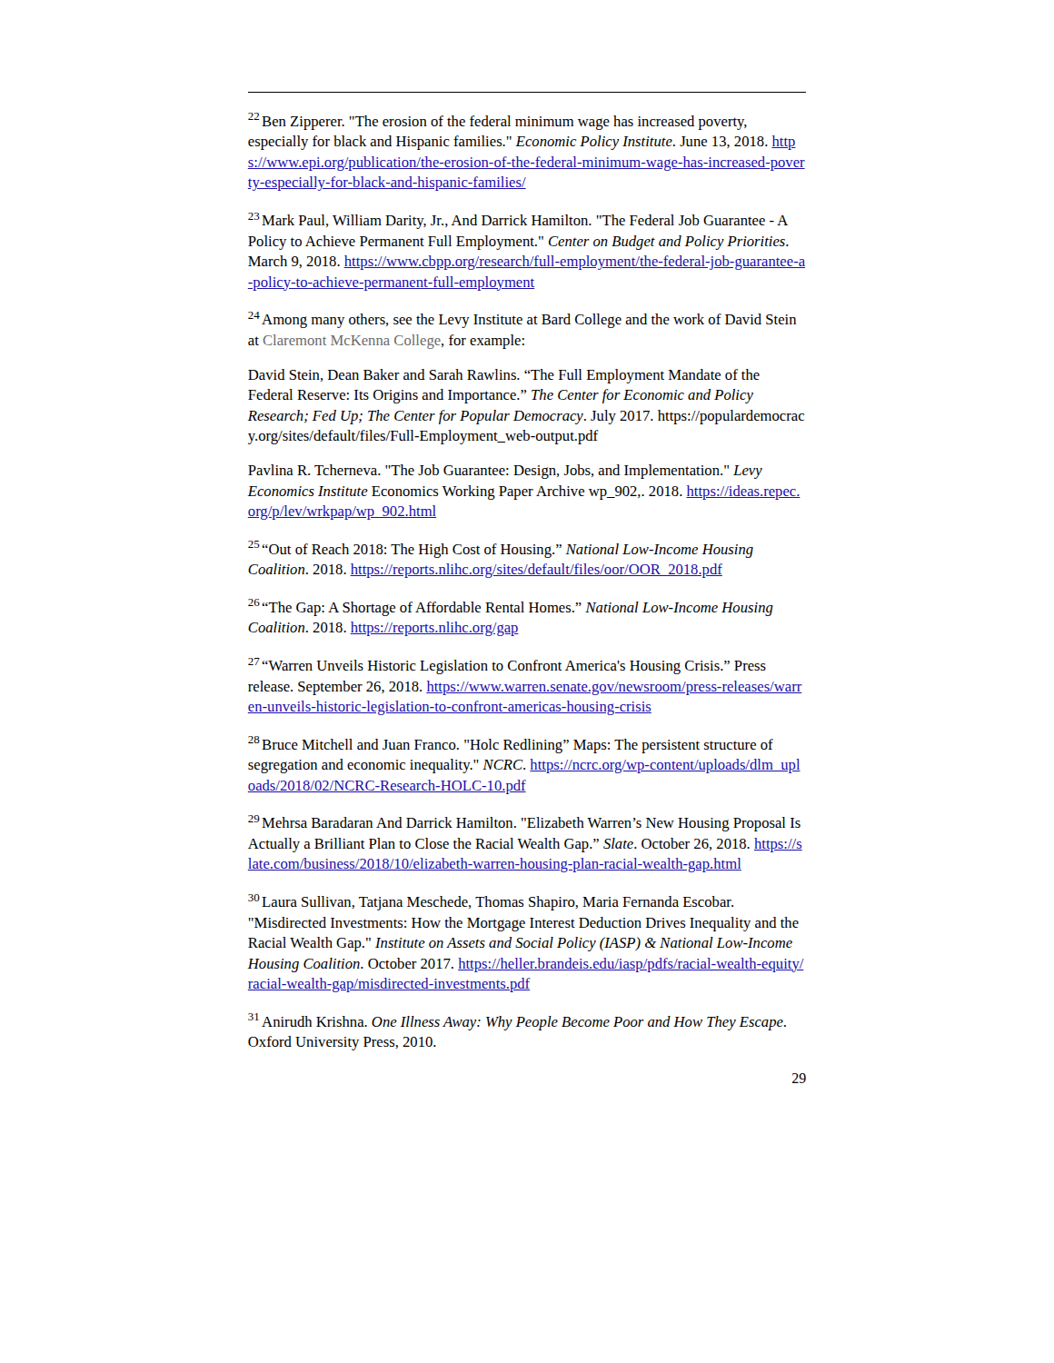22Ben Zipperer. "The erosion of the federal minimum wage has increased poverty, especially for black and Hispanic families." Economic Policy Institute. June 13, 2018. https://www.epi.org/publication/the-erosion-of-the-federal-minimum-wage-has-increased-poverty-especially-for-black-and-hispanic-families/
23Mark Paul, William Darity, Jr., And Darrick Hamilton. "The Federal Job Guarantee - A Policy to Achieve Permanent Full Employment." Center on Budget and Policy Priorities. March 9, 2018. https://www.cbpp.org/research/full-employment/the-federal-job-guarantee-a-policy-to-achieve-permanent-full-employment
24 Among many others, see the Levy Institute at Bard College and the work of David Stein at Claremont McKenna College, for example:
David Stein, Dean Baker and Sarah Rawlins. “The Full Employment Mandate of the Federal Reserve: Its Origins and Importance.” The Center for Economic and Policy Research; Fed Up; The Center for Popular Democracy. July 2017. https://populardemocracy.org/sites/default/files/Full-Employment_web-output.pdf
Pavlina R. Tcherneva. "The Job Guarantee: Design, Jobs, and Implementation." Levy Economics Institute Economics Working Paper Archive wp_902,. 2018. https://ideas.repec.org/p/lev/wrkpap/wp_902.html
25“Out of Reach 2018: The High Cost of Housing.” National Low-Income Housing Coalition. 2018. https://reports.nlihc.org/sites/default/files/oor/OOR_2018.pdf
26“The Gap: A Shortage of Affordable Rental Homes.” National Low-Income Housing Coalition. 2018. https://reports.nlihc.org/gap
27“Warren Unveils Historic Legislation to Confront America's Housing Crisis.” Press release. September 26, 2018. https://www.warren.senate.gov/newsroom/press-releases/warren-unveils-historic-legislation-to-confront-americas-housing-crisis
28Bruce Mitchell and Juan Franco. "Holc Redlining” Maps: The persistent structure of segregation and economic inequality." NCRC. https://ncrc.org/wp-content/uploads/dlm_uploads/2018/02/NCRC-Research-HOLC-10.pdf
29Mehrsa Baradaran And Darrick Hamilton. "Elizabeth Warren’s New Housing Proposal Is Actually a Brilliant Plan to Close the Racial Wealth Gap.” Slate. October 26, 2018. https://slate.com/business/2018/10/elizabeth-warren-housing-plan-racial-wealth-gap.html
30Laura Sullivan, Tatjana Meschede, Thomas Shapiro, Maria Fernanda Escobar. "Misdirected Investments: How the Mortgage Interest Deduction Drives Inequality and the Racial Wealth Gap." Institute on Assets and Social Policy (IASP) & National Low-Income Housing Coalition. October 2017. https://heller.brandeis.edu/iasp/pdfs/racial-wealth-equity/racial-wealth-gap/misdirected-investments.pdf
31Anirudh Krishna. One Illness Away: Why People Become Poor and How They Escape. Oxford University Press, 2010.
29